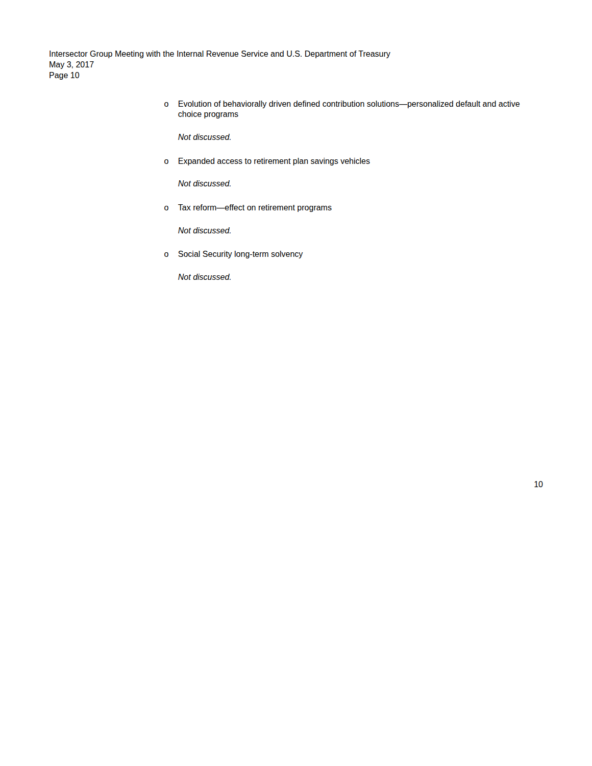Intersector Group Meeting with the Internal Revenue Service and U.S. Department of Treasury
May 3, 2017
Page 10
Evolution of behaviorally driven defined contribution solutions—personalized default and active choice programs Not discussed.
Expanded access to retirement plan savings vehicles Not discussed.
Tax reform—effect on retirement programs Not discussed.
Social Security long-term solvency Not discussed.
10